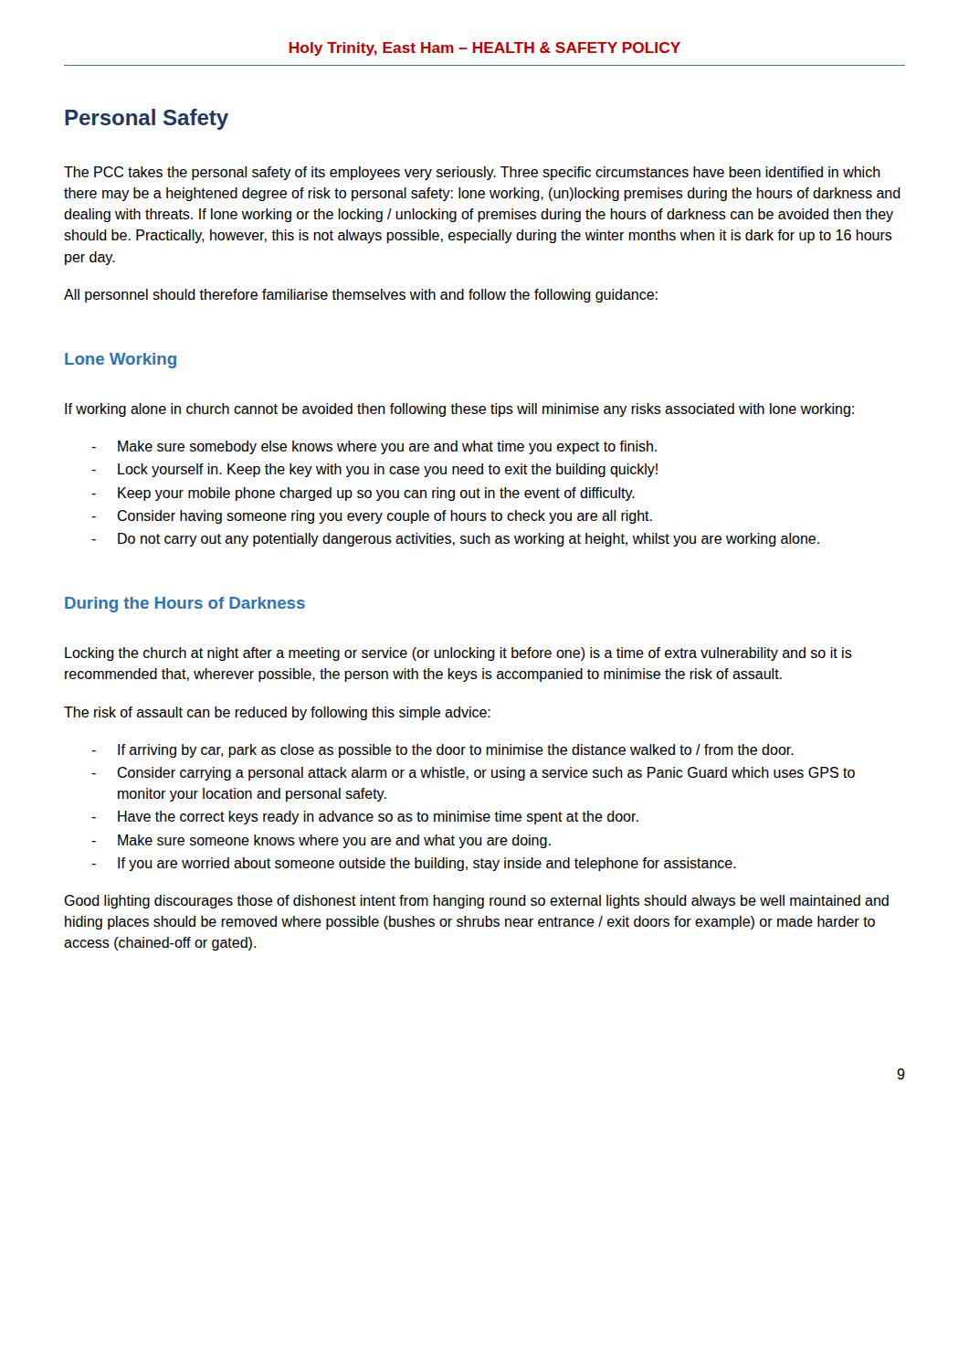Holy Trinity, East Ham – HEALTH & SAFETY POLICY
Personal Safety
The PCC takes the personal safety of its employees very seriously. Three specific circumstances have been identified in which there may be a heightened degree of risk to personal safety: lone working, (un)locking premises during the hours of darkness and dealing with threats. If lone working or the locking / unlocking of premises during the hours of darkness can be avoided then they should be. Practically, however, this is not always possible, especially during the winter months when it is dark for up to 16 hours per day.
All personnel should therefore familiarise themselves with and follow the following guidance:
Lone Working
If working alone in church cannot be avoided then following these tips will minimise any risks associated with lone working:
Make sure somebody else knows where you are and what time you expect to finish.
Lock yourself in. Keep the key with you in case you need to exit the building quickly!
Keep your mobile phone charged up so you can ring out in the event of difficulty.
Consider having someone ring you every couple of hours to check you are all right.
Do not carry out any potentially dangerous activities, such as working at height, whilst you are working alone.
During the Hours of Darkness
Locking the church at night after a meeting or service (or unlocking it before one) is a time of extra vulnerability and so it is recommended that, wherever possible, the person with the keys is accompanied to minimise the risk of assault.
The risk of assault can be reduced by following this simple advice:
If arriving by car, park as close as possible to the door to minimise the distance walked to / from the door.
Consider carrying a personal attack alarm or a whistle, or using a service such as Panic Guard which uses GPS to monitor your location and personal safety.
Have the correct keys ready in advance so as to minimise time spent at the door.
Make sure someone knows where you are and what you are doing.
If you are worried about someone outside the building, stay inside and telephone for assistance.
Good lighting discourages those of dishonest intent from hanging round so external lights should always be well maintained and hiding places should be removed where possible (bushes or shrubs near entrance / exit doors for example) or made harder to access (chained-off or gated).
9